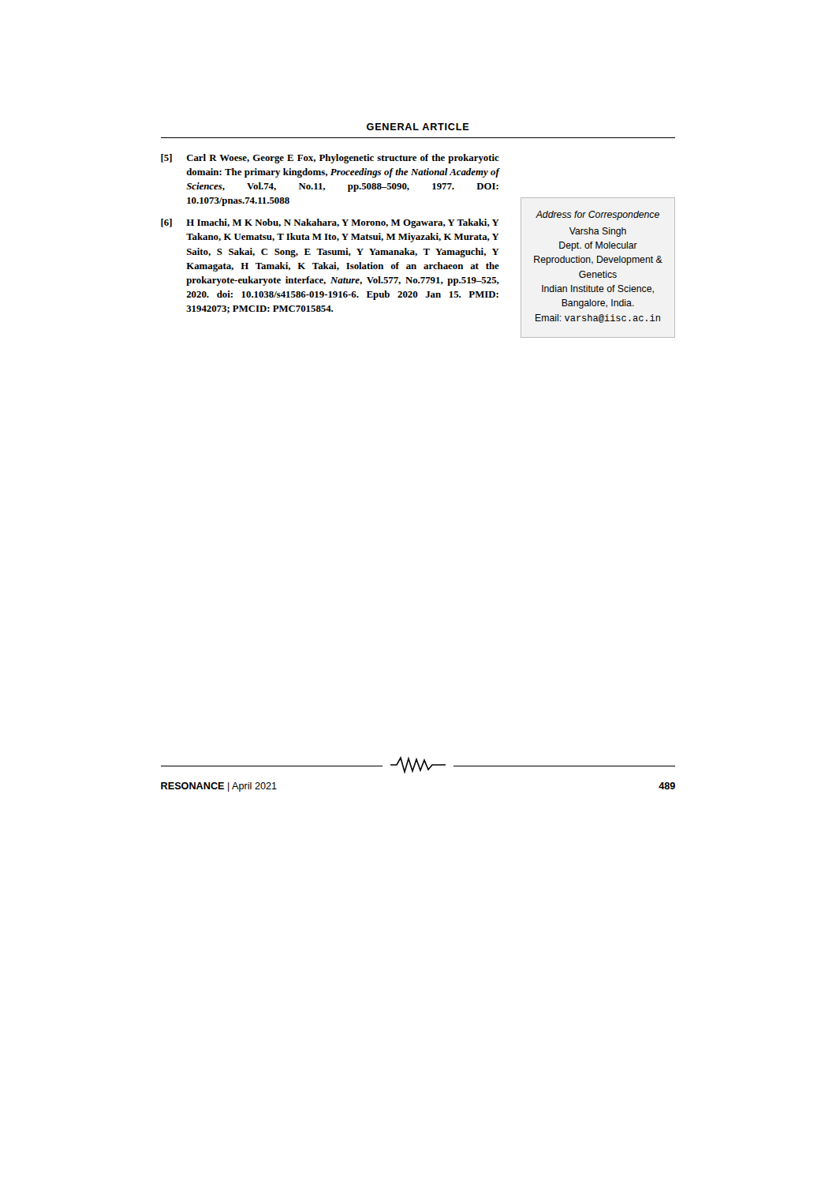GENERAL ARTICLE
[5]
Carl R Woese, George E Fox, Phylogenetic structure of the prokaryotic domain: The primary kingdoms, Proceedings of the National Academy of Sciences, Vol.74, No.11, pp.5088–5090, 1977. DOI: 10.1073/pnas.74.11.5088
[6]
H Imachi, M K Nobu, N Nakahara, Y Morono, M Ogawara, Y Takaki, Y Takano, K Uematsu, T Ikuta M Ito, Y Matsui, M Miyazaki, K Murata, Y Saito, S Sakai, C Song, E Tasumi, Y Yamanaka, T Yamaguchi, Y Kamagata, H Tamaki, K Takai, Isolation of an archaeon at the prokaryote-eukaryote interface, Nature, Vol.577, No.7791, pp.519–525, 2020. doi: 10.1038/s41586-019-1916-6. Epub 2020 Jan 15. PMID: 31942073; PMCID: PMC7015854.
Address for Correspondence
Varsha Singh
Dept. of Molecular
Reproduction, Development &
Genetics
Indian Institute of Science,
Bangalore, India.
Email: varsha@iisc.ac.in
RESONANCE | April 2021
489